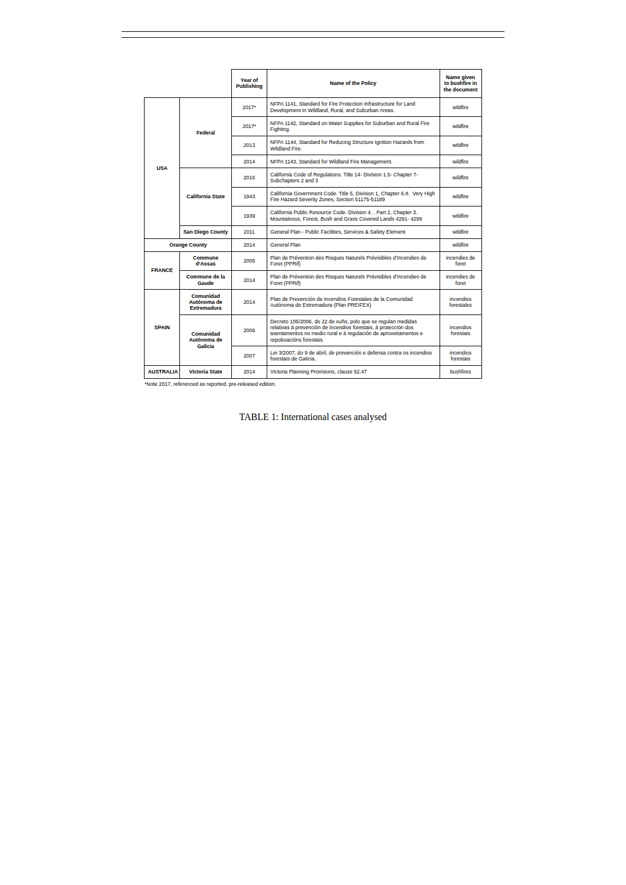| | Year of Publishing | Name of the Policy | Name given to bushfire in the document |
| --- | --- | --- | --- |
| USA | Federal | 2017* | NFPA 1141, Standard for Fire Protection Infrastructure for Land Development in Wildland, Rural, and Suburban Areas. | wildfire |
| 2017* | NFPA 1142, Standard on Water Supplies for Suburban and Rural Fire Fighting. | wildfire |
| 2013 | NFPA 1144, Standard for Reducing Structure Ignition Hazards from Wildland Fire. | wildfire |
| 2014 | NFPA 1143, Standard for Wildland Fire Management. | wildfire |
| California State | 2016 | California Code of Regulations. Title 14- Division 1.5- Chapter 7- Subchapters 2 and 3 | wildfire |
| 1943 | California Government Code. Title 5, Division 1, Chapter 6.8. Very High Fire Hazard Severity Zones, Section 51175-51189 | wildfire |
| 1939 | California Public Resource Code. Division 4. , Part 2, Chapter 3. Mountainous, Forest, Bush and Grass Covered Lands 4291- 4299 | wildfire |
| San Diego County | 2011 | General Plan - Public Facilities, Services & Safety Element | wildfire |
| Orange County | 2014 | General Plan | wildfire |
| FRANCE | Commune d’Assas | 2005 | Plan de Prévention des Risques Naturels Prévisibles d’Incendies de Foret (PPRif) | incendies de foret |
| Commune de la Gaude | 2014 | Plan de Prévention des Risques Naturels Prévisibles d’Incendies de Foret (PPRif) | incendies de foret |
| SPAIN | Comunidad Autónoma de Extremadura | 2014 | Plan de Prevención de Incendios Forestales de la Comunidad Autónoma de Extremadura (Plan PREIFEX) | incendios forestales |
| Comunidad Autónoma de Galicia | 2006 | Decreto 105/2006, do 22 de xuño, polo que se regulan medidas relativas á prevención de incendios forestais, á protección dos asentamentos no medio rural e á regulación de aproveitamentos e repoboacións forestais. | incendios forestais |
| 2007 | Lei 3/2007, do 9 de abril, de prevención e defensa contra os incendios forestais de Galicia. | incendios forestais |
| AUSTRALIA | Victoria State | 2014 | Victoria Planning Provisions, clause 52.47 | bushfires |
*Note 2017, referenced as reported, pre-released edition.
TABLE 1: International cases analysed